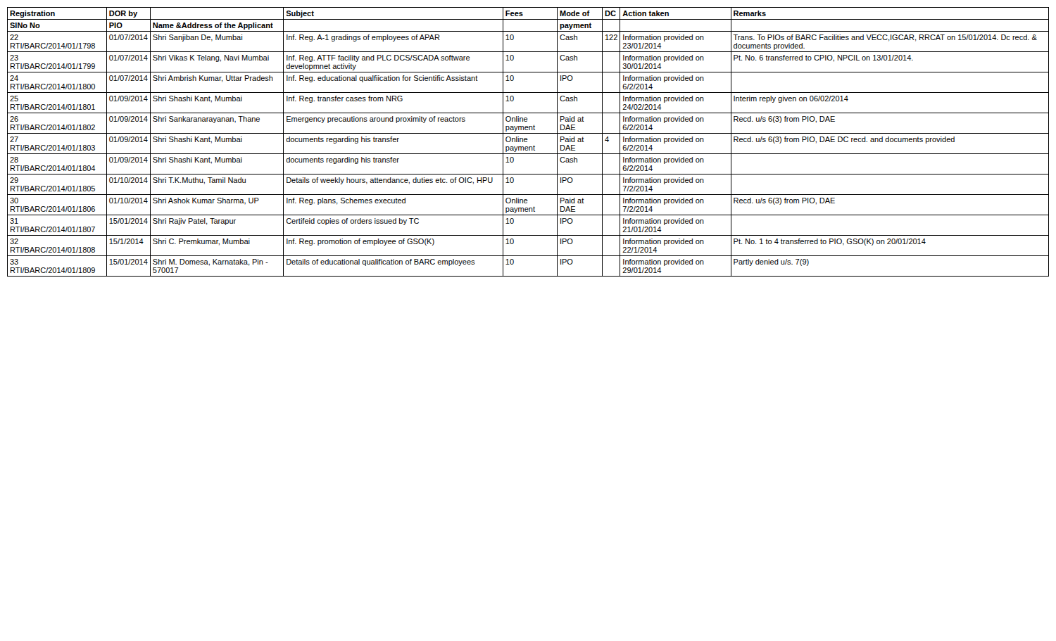| Registration | DOR by | | Subject | Fees | Mode of | DC | Action taken | Remarks |
| --- | --- | --- | --- | --- | --- | --- | --- | --- |
| SlNo No | PIO | Name &Address of the Applicant | | | payment | | | |
| 22 RTI/BARC/2014/01/1798 | 01/07/2014 | Shri Sanjiban De, Mumbai | Inf. Reg. A-1 gradings of employees of APAR | 10 | Cash | 122 | Information provided on 23/01/2014 | Trans. To PIOs of BARC Facilities and VECC,IGCAR, RRCAT on 15/01/2014. Dc recd. & documents provided. |
| 23 RTI/BARC/2014/01/1799 | 01/07/2014 | Shri Vikas K Telang, Navi Mumbai | Inf. Reg. ATTF facility and PLC DCS/SCADA software developmnet activity | 10 | Cash | | Information provided on 30/01/2014 | Pt. No. 6 transferred to CPIO, NPCIL on 13/01/2014. |
| 24 RTI/BARC/2014/01/1800 | 01/07/2014 | Shri Ambrish Kumar, Uttar Pradesh | Inf. Reg. educational qualfiication for Scientific Assistant | 10 | IPO | | Information provided on 6/2/2014 | |
| 25 RTI/BARC/2014/01/1801 | 01/09/2014 | Shri Shashi Kant, Mumbai | Inf. Reg. transfer cases from NRG | 10 | Cash | | Information provided on 24/02/2014 | Interim reply given on 06/02/2014 |
| 26 RTI/BARC/2014/01/1802 | 01/09/2014 | Shri Sankaranarayanan, Thane | Emergency precautions around proximity of reactors | Online payment | Paid at DAE | | Information provided on 6/2/2014 | Recd. u/s 6(3) from PIO, DAE |
| 27 RTI/BARC/2014/01/1803 | 01/09/2014 | Shri Shashi Kant, Mumbai | documents regarding his transfer | Online payment | Paid at DAE | 4 | Information provided on 6/2/2014 | Recd. u/s 6(3) from PIO, DAE DC recd. and documents provided |
| 28 RTI/BARC/2014/01/1804 | 01/09/2014 | Shri Shashi Kant, Mumbai | documents regarding his transfer | 10 | Cash | | Information provided on 6/2/2014 | |
| 29 RTI/BARC/2014/01/1805 | 01/10/2014 | Shri T.K.Muthu, Tamil Nadu | Details of weekly hours, attendance, duties etc. of OIC, HPU | 10 | IPO | | Information provided on 7/2/2014 | |
| 30 RTI/BARC/2014/01/1806 | 01/10/2014 | Shri Ashok Kumar Sharma, UP | Inf. Reg. plans, Schemes executed | Online payment | Paid at DAE | | Information provided on 7/2/2014 | Recd. u/s 6(3) from PIO, DAE |
| 31 RTI/BARC/2014/01/1807 | 15/01/2014 | Shri Rajiv Patel, Tarapur | Certifeid copies of orders issued by TC | 10 | IPO | | Information provided on 21/01/2014 | |
| 32 RTI/BARC/2014/01/1808 | 15/1/2014 | Shri C. Premkumar, Mumbai | Inf. Reg. promotion of employee of GSO(K) | 10 | IPO | | Information provided on 22/1/2014 | Pt. No. 1 to 4 transferred to PIO, GSO(K) on 20/01/2014 |
| 33 RTI/BARC/2014/01/1809 | 15/01/2014 | Shri M. Domesa, Karnataka, Pin - 570017 | Details of educational qualification of BARC employees | 10 | IPO | | Information provided on 29/01/2014 | Partly denied u/s. 7(9) |